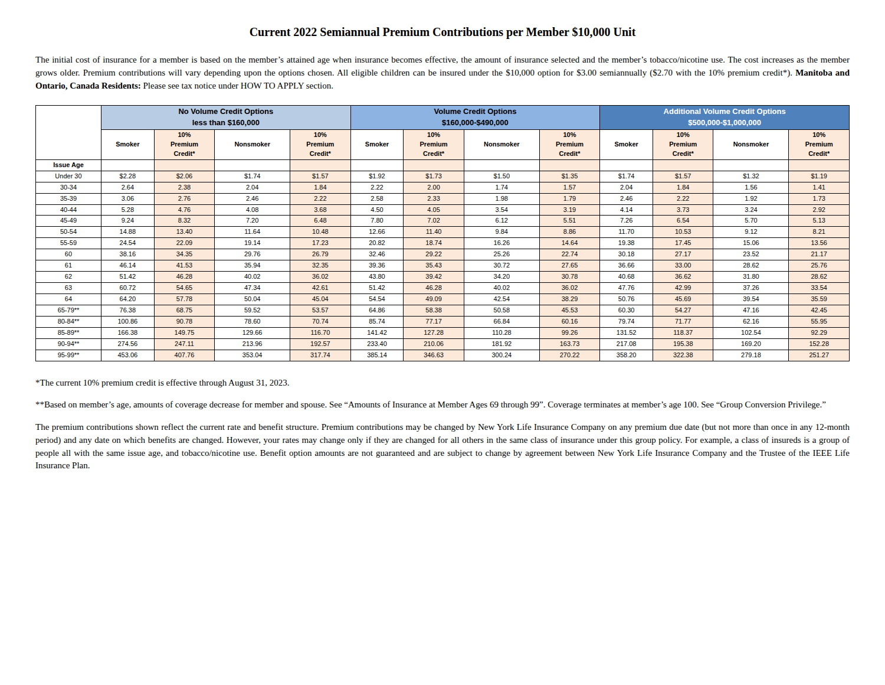Current 2022 Semiannual Premium Contributions per Member $10,000 Unit
The initial cost of insurance for a member is based on the member’s attained age when insurance becomes effective, the amount of insurance selected and the member’s tobacco/nicotine use. The cost increases as the member grows older. Premium contributions will vary depending upon the options chosen. All eligible children can be insured under the $10,000 option for $3.00 semiannually ($2.70 with the 10% premium credit*). Manitoba and Ontario, Canada Residents: Please see tax notice under HOW TO APPLY section.
| | No Volume Credit Options less than $160,000 | Volume Credit Options $160,000-$490,000 | Additional Volume Credit Options $500,000-$1,000,000 |
| --- | --- | --- | --- |
| Smoker | 10% Premium Credit* | Nonsmoker | 10% Premium Credit* | Smoker | 10% Premium Credit* | Nonsmoker | 10% Premium Credit* | Smoker | 10% Premium Credit* | Nonsmoker | 10% Premium Credit* |
| Issue Age | | | | | | | | | | | | |
| Under 30 | $2.28 | $2.06 | $1.74 | $1.57 | $1.92 | $1.73 | $1.50 | $1.35 | $1.74 | $1.57 | $1.32 | $1.19 |
| 30-34 | 2.64 | 2.38 | 2.04 | 1.84 | 2.22 | 2.00 | 1.74 | 1.57 | 2.04 | 1.84 | 1.56 | 1.41 |
| 35-39 | 3.06 | 2.76 | 2.46 | 2.22 | 2.58 | 2.33 | 1.98 | 1.79 | 2.46 | 2.22 | 1.92 | 1.73 |
| 40-44 | 5.28 | 4.76 | 4.08 | 3.68 | 4.50 | 4.05 | 3.54 | 3.19 | 4.14 | 3.73 | 3.24 | 2.92 |
| 45-49 | 9.24 | 8.32 | 7.20 | 6.48 | 7.80 | 7.02 | 6.12 | 5.51 | 7.26 | 6.54 | 5.70 | 5.13 |
| 50-54 | 14.88 | 13.40 | 11.64 | 10.48 | 12.66 | 11.40 | 9.84 | 8.86 | 11.70 | 10.53 | 9.12 | 8.21 |
| 55-59 | 24.54 | 22.09 | 19.14 | 17.23 | 20.82 | 18.74 | 16.26 | 14.64 | 19.38 | 17.45 | 15.06 | 13.56 |
| 60 | 38.16 | 34.35 | 29.76 | 26.79 | 32.46 | 29.22 | 25.26 | 22.74 | 30.18 | 27.17 | 23.52 | 21.17 |
| 61 | 46.14 | 41.53 | 35.94 | 32.35 | 39.36 | 35.43 | 30.72 | 27.65 | 36.66 | 33.00 | 28.62 | 25.76 |
| 62 | 51.42 | 46.28 | 40.02 | 36.02 | 43.80 | 39.42 | 34.20 | 30.78 | 40.68 | 36.62 | 31.80 | 28.62 |
| 63 | 60.72 | 54.65 | 47.34 | 42.61 | 51.42 | 46.28 | 40.02 | 36.02 | 47.76 | 42.99 | 37.26 | 33.54 |
| 64 | 64.20 | 57.78 | 50.04 | 45.04 | 54.54 | 49.09 | 42.54 | 38.29 | 50.76 | 45.69 | 39.54 | 35.59 |
| 65-79** | 76.38 | 68.75 | 59.52 | 53.57 | 64.86 | 58.38 | 50.58 | 45.53 | 60.30 | 54.27 | 47.16 | 42.45 |
| 80-84** | 100.86 | 90.78 | 78.60 | 70.74 | 85.74 | 77.17 | 66.84 | 60.16 | 79.74 | 71.77 | 62.16 | 55.95 |
| 85-89** | 166.38 | 149.75 | 129.66 | 116.70 | 141.42 | 127.28 | 110.28 | 99.26 | 131.52 | 118.37 | 102.54 | 92.29 |
| 90-94** | 274.56 | 247.11 | 213.96 | 192.57 | 233.40 | 210.06 | 181.92 | 163.73 | 217.08 | 195.38 | 169.20 | 152.28 |
| 95-99** | 453.06 | 407.76 | 353.04 | 317.74 | 385.14 | 346.63 | 300.24 | 270.22 | 358.20 | 322.38 | 279.18 | 251.27 |
*The current 10% premium credit is effective through August 31, 2023.
**Based on member’s age, amounts of coverage decrease for member and spouse. See “Amounts of Insurance at Member Ages 69 through 99”. Coverage terminates at member’s age 100. See “Group Conversion Privilege.”
The premium contributions shown reflect the current rate and benefit structure. Premium contributions may be changed by New York Life Insurance Company on any premium due date (but not more than once in any 12-month period) and any date on which benefits are changed. However, your rates may change only if they are changed for all others in the same class of insurance under this group policy. For example, a class of insureds is a group of people all with the same issue age, and tobacco/nicotine use. Benefit option amounts are not guaranteed and are subject to change by agreement between New York Life Insurance Company and the Trustee of the IEEE Life Insurance Plan.